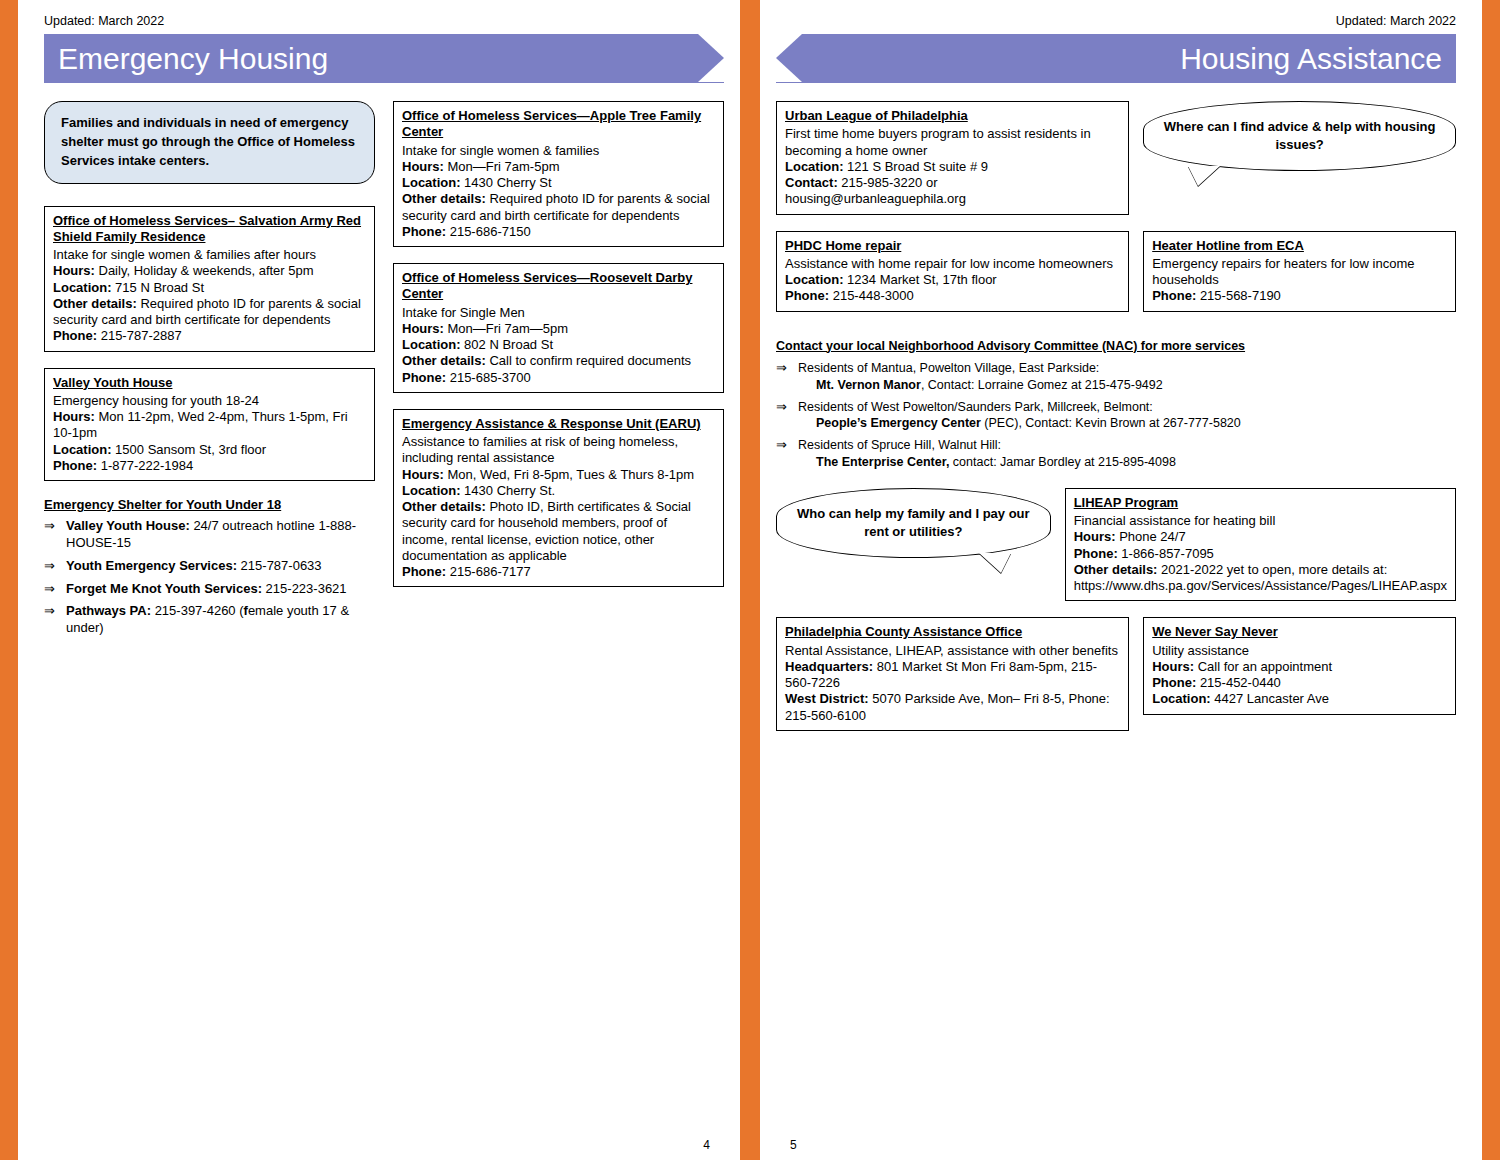Updated: March 2022
Emergency Housing
Families and individuals in need of emergency shelter must go through the Office of Homeless Services intake centers.
Office of Homeless Services– Salvation Army Red Shield Family Residence
Intake for single women & families after hours
Hours: Daily, Holiday & weekends, after 5pm
Location: 715 N Broad St
Other details: Required photo ID for parents & social security card and birth certificate for dependents
Phone: 215-787-2887
Valley Youth House
Emergency housing for youth 18-24
Hours: Mon 11-2pm, Wed 2-4pm, Thurs 1-5pm, Fri 10-1pm
Location: 1500 Sansom St, 3rd floor
Phone: 1-877-222-1984
Emergency Shelter for Youth Under 18
Valley Youth House: 24/7 outreach hotline 1-888-HOUSE-15
Youth Emergency Services: 215-787-0633
Forget Me Knot Youth Services: 215-223-3621
Pathways PA: 215-397-4260 (female youth 17 & under)
Office of Homeless Services—Apple Tree Family Center
Intake for single women & families
Hours: Mon—Fri 7am-5pm
Location: 1430 Cherry St
Other details: Required photo ID for parents & social security card and birth certificate for dependents
Phone: 215-686-7150
Office of Homeless Services—Roosevelt Darby Center
Intake for Single Men
Hours: Mon—Fri 7am—5pm
Location: 802 N Broad St
Other details: Call to confirm required documents
Phone: 215-685-3700
Emergency Assistance & Response Unit (EARU)
Assistance to families at risk of being homeless, including rental assistance
Hours: Mon, Wed, Fri 8-5pm, Tues & Thurs 8-1pm
Location: 1430 Cherry St.
Other details: Photo ID, Birth certificates & Social security card for household members, proof of income, rental license, eviction notice, other documentation as applicable
Phone: 215-686-7177
4
Updated: March 2022
Housing Assistance
Urban League of Philadelphia
First time home buyers program to assist residents in becoming a home owner
Location: 121 S Broad St suite # 9
Contact: 215-985-3220 or housing@urbanleaguephila.org
Where can I find advice & help with housing issues?
PHDC Home repair
Assistance with home repair for low income homeowners
Location: 1234 Market St, 17th floor
Phone: 215-448-3000
Heater Hotline from ECA
Emergency repairs for heaters for low income households
Phone: 215-568-7190
Contact your local Neighborhood Advisory Committee (NAC) for more services
Residents of Mantua, Powelton Village, East Parkside: Mt. Vernon Manor, Contact: Lorraine Gomez at 215-475-9492
Residents of West Powelton/Saunders Park, Millcreek, Belmont: People’s Emergency Center (PEC), Contact: Kevin Brown at 267-777-5820
Residents of Spruce Hill, Walnut Hill: The Enterprise Center, contact: Jamar Bordley at 215-895-4098
Who can help my family and I pay our rent or utilities?
LIHEAP Program
Financial assistance for heating bill
Hours: Phone 24/7
Phone: 1-866-857-7095
Other details: 2021-2022 yet to open, more details at: https://www.dhs.pa.gov/Services/Assistance/Pages/LIHEAP.aspx
Philadelphia County Assistance Office
Rental Assistance, LIHEAP, assistance with other benefits
Headquarters: 801 Market St Mon Fri 8am-5pm, 215-560-7226
West District: 5070 Parkside Ave, Mon– Fri 8-5, Phone: 215-560-6100
We Never Say Never
Utility assistance
Hours: Call for an appointment
Phone: 215-452-0440
Location: 4427 Lancaster Ave
5